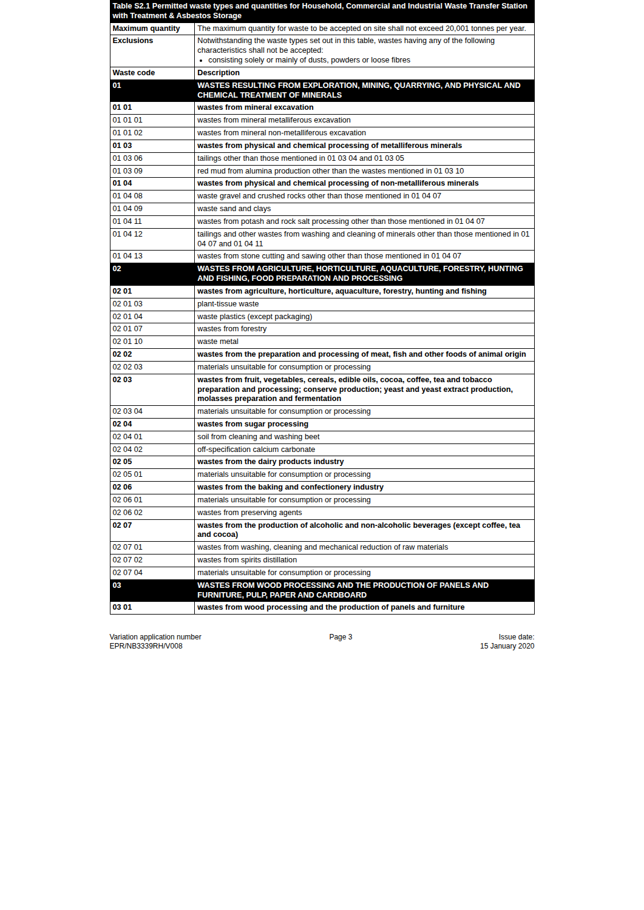| Table S2.1 Permitted waste types and quantities for Household, Commercial and Industrial Waste Transfer Station with Treatment & Asbestos Storage |
| Maximum quantity | The maximum quantity for waste to be accepted on site shall not exceed 20,001 tonnes per year. |
| Exclusions | Notwithstanding the waste types set out in this table, wastes having any of the following characteristics shall not be accepted: consisting solely or mainly of dusts, powders or loose fibres |
| Waste code | Description |
| 01 | WASTES RESULTING FROM EXPLORATION, MINING, QUARRYING, AND PHYSICAL AND CHEMICAL TREATMENT OF MINERALS |
| 01 01 | wastes from mineral excavation |
| 01 01 01 | wastes from mineral metalliferous excavation |
| 01 01 02 | wastes from mineral non-metalliferous excavation |
| 01 03 | wastes from physical and chemical processing of metalliferous minerals |
| 01 03 06 | tailings other than those mentioned in 01 03 04 and 01 03 05 |
| 01 03 09 | red mud from alumina production other than the wastes mentioned in 01 03 10 |
| 01 04 | wastes from physical and chemical processing of non-metalliferous minerals |
| 01 04 08 | waste gravel and crushed rocks other than those mentioned in 01 04 07 |
| 01 04 09 | waste sand and clays |
| 01 04 11 | wastes from potash and rock salt processing other than those mentioned in 01 04 07 |
| 01 04 12 | tailings and other wastes from washing and cleaning of minerals other than those mentioned in 01 04 07 and 01 04 11 |
| 01 04 13 | wastes from stone cutting and sawing other than those mentioned in 01 04 07 |
| 02 | WASTES FROM AGRICULTURE, HORTICULTURE, AQUACULTURE, FORESTRY, HUNTING AND FISHING, FOOD PREPARATION AND PROCESSING |
| 02 01 | wastes from agriculture, horticulture, aquaculture, forestry, hunting and fishing |
| 02 01 03 | plant-tissue waste |
| 02 01 04 | waste plastics (except packaging) |
| 02 01 07 | wastes from forestry |
| 02 01 10 | waste metal |
| 02 02 | wastes from the preparation and processing of meat, fish and other foods of animal origin |
| 02 02 03 | materials unsuitable for consumption or processing |
| 02 03 | wastes from fruit, vegetables, cereals, edible oils, cocoa, coffee, tea and tobacco preparation and processing; conserve production; yeast and yeast extract production, molasses preparation and fermentation |
| 02 03 04 | materials unsuitable for consumption or processing |
| 02 04 | wastes from sugar processing |
| 02 04 01 | soil from cleaning and washing beet |
| 02 04 02 | off-specification calcium carbonate |
| 02 05 | wastes from the dairy products industry |
| 02 05 01 | materials unsuitable for consumption or processing |
| 02 06 | wastes from the baking and confectionery industry |
| 02 06 01 | materials unsuitable for consumption or processing |
| 02 06 02 | wastes from preserving agents |
| 02 07 | wastes from the production of alcoholic and non-alcoholic beverages (except coffee, tea and cocoa) |
| 02 07 01 | wastes from washing, cleaning and mechanical reduction of raw materials |
| 02 07 02 | wastes from spirits distillation |
| 02 07 04 | materials unsuitable for consumption or processing |
| 03 | WASTES FROM WOOD PROCESSING AND THE PRODUCTION OF PANELS AND FURNITURE, PULP, PAPER AND CARDBOARD |
| 03 01 | wastes from wood processing and the production of panels and furniture |
Variation application number EPR/NB3339RH/V008
Page 3
Issue date: 15 January 2020